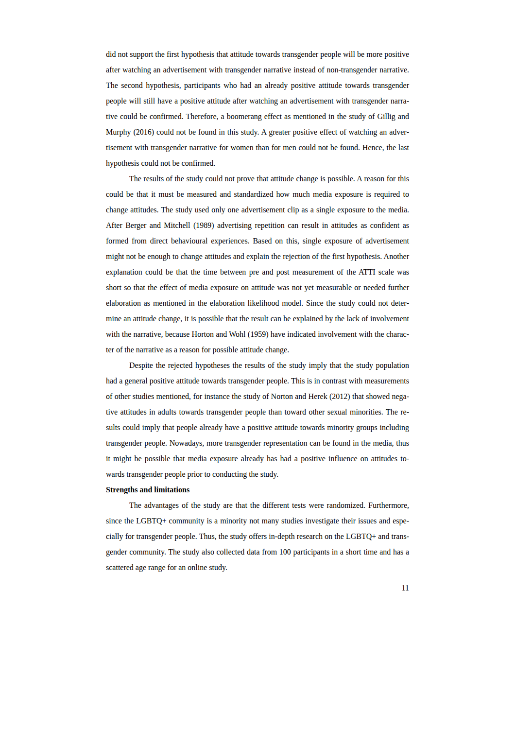did not support the first hypothesis that attitude towards transgender people will be more positive after watching an advertisement with transgender narrative instead of non-transgender narrative. The second hypothesis, participants who had an already positive attitude towards transgender people will still have a positive attitude after watching an advertisement with transgender narrative could be confirmed. Therefore, a boomerang effect as mentioned in the study of Gillig and Murphy (2016) could not be found in this study. A greater positive effect of watching an advertisement with transgender narrative for women than for men could not be found. Hence, the last hypothesis could not be confirmed.
The results of the study could not prove that attitude change is possible. A reason for this could be that it must be measured and standardized how much media exposure is required to change attitudes. The study used only one advertisement clip as a single exposure to the media. After Berger and Mitchell (1989) advertising repetition can result in attitudes as confident as formed from direct behavioural experiences. Based on this, single exposure of advertisement might not be enough to change attitudes and explain the rejection of the first hypothesis. Another explanation could be that the time between pre and post measurement of the ATTI scale was short so that the effect of media exposure on attitude was not yet measurable or needed further elaboration as mentioned in the elaboration likelihood model. Since the study could not determine an attitude change, it is possible that the result can be explained by the lack of involvement with the narrative, because Horton and Wohl (1959) have indicated involvement with the character of the narrative as a reason for possible attitude change.
Despite the rejected hypotheses the results of the study imply that the study population had a general positive attitude towards transgender people. This is in contrast with measurements of other studies mentioned, for instance the study of Norton and Herek (2012) that showed negative attitudes in adults towards transgender people than toward other sexual minorities. The results could imply that people already have a positive attitude towards minority groups including transgender people. Nowadays, more transgender representation can be found in the media, thus it might be possible that media exposure already has had a positive influence on attitudes towards transgender people prior to conducting the study.
Strengths and limitations
The advantages of the study are that the different tests were randomized. Furthermore, since the LGBTQ+ community is a minority not many studies investigate their issues and especially for transgender people. Thus, the study offers in-depth research on the LGBTQ+ and transgender community. The study also collected data from 100 participants in a short time and has a scattered age range for an online study.
11